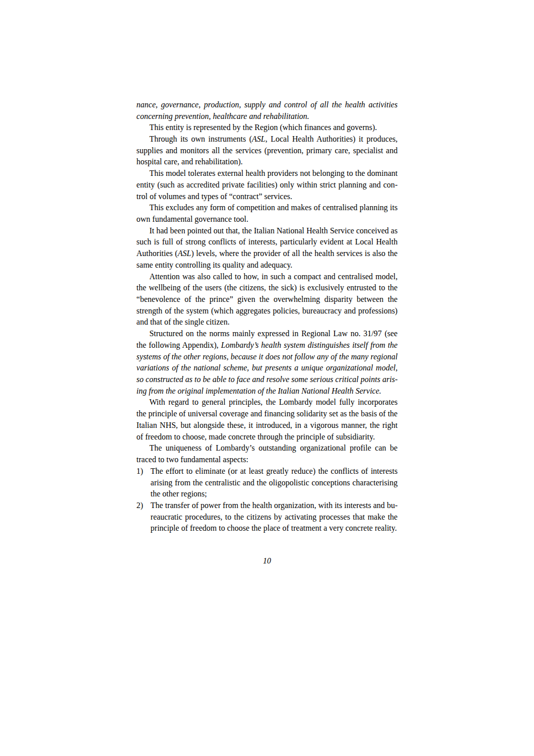nance, governance, production, supply and control of all the health activities concerning prevention, healthcare and rehabilitation.
This entity is represented by the Region (which finances and governs).
Through its own instruments (ASL, Local Health Authorities) it produces, supplies and monitors all the services (prevention, primary care, specialist and hospital care, and rehabilitation).
This model tolerates external health providers not belonging to the dominant entity (such as accredited private facilities) only within strict planning and control of volumes and types of “contract” services.
This excludes any form of competition and makes of centralised planning its own fundamental governance tool.
It had been pointed out that, the Italian National Health Service conceived as such is full of strong conflicts of interests, particularly evident at Local Health Authorities (ASL) levels, where the provider of all the health services is also the same entity controlling its quality and adequacy.
Attention was also called to how, in such a compact and centralised model, the wellbeing of the users (the citizens, the sick) is exclusively entrusted to the “benevolence of the prince” given the overwhelming disparity between the strength of the system (which aggregates policies, bureaucracy and professions) and that of the single citizen.
Structured on the norms mainly expressed in Regional Law no. 31/97 (see the following Appendix), Lombardy’s health system distinguishes itself from the systems of the other regions, because it does not follow any of the many regional variations of the national scheme, but presents a unique organizational model, so constructed as to be able to face and resolve some serious critical points arising from the original implementation of the Italian National Health Service.
With regard to general principles, the Lombardy model fully incorporates the principle of universal coverage and financing solidarity set as the basis of the Italian NHS, but alongside these, it introduced, in a vigorous manner, the right of freedom to choose, made concrete through the principle of subsidiarity.
The uniqueness of Lombardy’s outstanding organizational profile can be traced to two fundamental aspects:
The effort to eliminate (or at least greatly reduce) the conflicts of interests arising from the centralistic and the oligopolistic conceptions characterising the other regions;
The transfer of power from the health organization, with its interests and bureaucratic procedures, to the citizens by activating processes that make the principle of freedom to choose the place of treatment a very concrete reality.
10